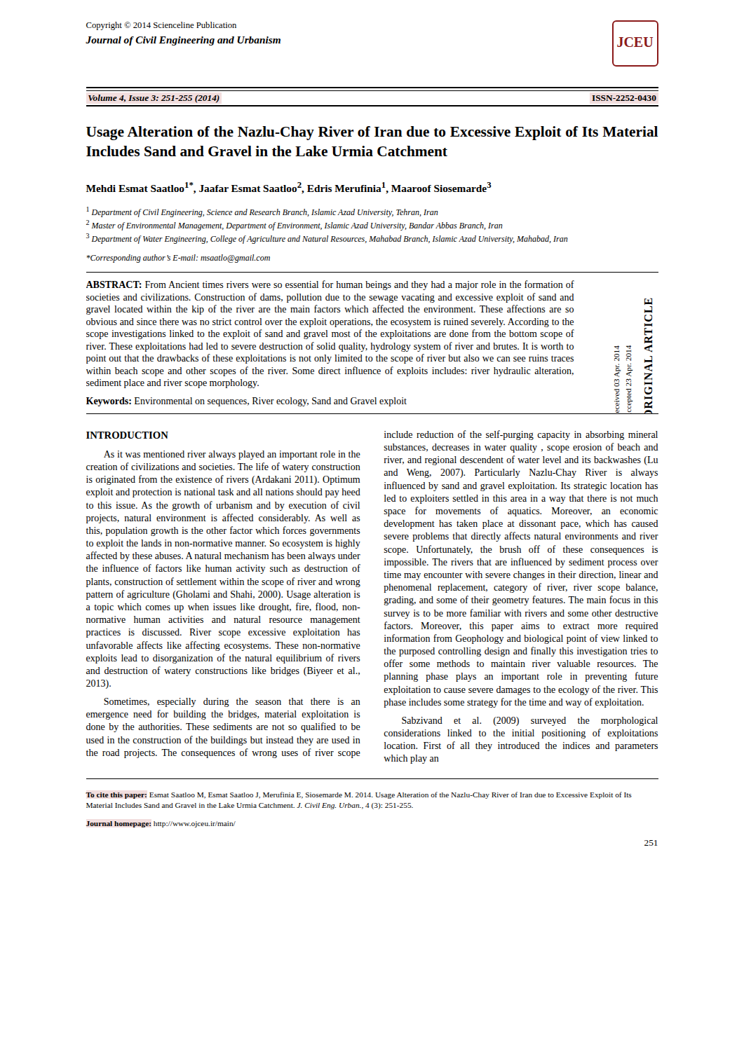Copyright © 2014 Scienceline Publication
Journal of Civil Engineering and Urbanism
JCEU
Volume 4, Issue 3: 251-255 (2014) ISSN-2252-0430
Usage Alteration of the Nazlu-Chay River of Iran due to Excessive Exploit of Its Material Includes Sand and Gravel in the Lake Urmia Catchment
Mehdi Esmat Saatloo1*, Jaafar Esmat Saatloo2, Edris Merufinia1, Maaroof Siosemarde3
1 Department of Civil Engineering, Science and Research Branch, Islamic Azad University, Tehran, Iran
2 Master of Environmental Management, Department of Environment, Islamic Azad University, Bandar Abbas Branch, Iran
3 Department of Water Engineering, College of Agriculture and Natural Resources, Mahabad Branch, Islamic Azad University, Mahabad, Iran
*Corresponding author’s E-mail: msaatlo@gmail.com
ORIGINAL ARTICLE
Received 03 Apr. 2014
Accepted 23 Apr. 2014
ABSTRACT: From Ancient times rivers were so essential for human beings and they had a major role in the formation of societies and civilizations. Construction of dams, pollution due to the sewage vacating and excessive exploit of sand and gravel located within the kip of the river are the main factors which affected the environment. These affections are so obvious and since there was no strict control over the exploit operations, the ecosystem is ruined severely. According to the scope investigations linked to the exploit of sand and gravel most of the exploitations are done from the bottom scope of river. These exploitations had led to severe destruction of solid quality, hydrology system of river and brutes. It is worth to point out that the drawbacks of these exploitations is not only limited to the scope of river but also we can see ruins traces within beach scope and other scopes of the river. Some direct influence of exploits includes: river hydraulic alteration, sediment place and river scope morphology.
Keywords: Environmental on sequences, River ecology, Sand and Gravel exploit
INTRODUCTION
As it was mentioned river always played an important role in the creation of civilizations and societies. The life of watery construction is originated from the existence of rivers (Ardakani 2011). Optimum exploit and protection is national task and all nations should pay heed to this issue. As the growth of urbanism and by execution of civil projects, natural environment is affected considerably. As well as this, population growth is the other factor which forces governments to exploit the lands in non-normative manner. So ecosystem is highly affected by these abuses. A natural mechanism has been always under the influence of factors like human activity such as destruction of plants, construction of settlement within the scope of river and wrong pattern of agriculture (Gholami and Shahi, 2000). Usage alteration is a topic which comes up when issues like drought, fire, flood, non-normative human activities and natural resource management practices is discussed. River scope excessive exploitation has unfavorable affects like affecting ecosystems. These non-normative exploits lead to disorganization of the natural equilibrium of rivers and destruction of watery constructions like bridges (Biyeer et al., 2013).
Sometimes, especially during the season that there is an emergence need for building the bridges, material exploitation is done by the authorities. These sediments are not so qualified to be used in the construction of the buildings but instead they are used in the road projects. The consequences of wrong uses of river scope include reduction of the self-purging capacity in absorbing mineral substances, decreases in water quality , scope erosion of beach and river, and regional descendent of water level and its backwashes (Lu and Weng, 2007). Particularly Nazlu-Chay River is always influenced by sand and gravel exploitation. Its strategic location has led to exploiters settled in this area in a way that there is not much space for movements of aquatics. Moreover, an economic development has taken place at dissonant pace, which has caused severe problems that directly affects natural environments and river scope. Unfortunately, the brush off of these consequences is impossible. The rivers that are influenced by sediment process over time may encounter with severe changes in their direction, linear and phenomenal replacement, category of river, river scope balance, grading, and some of their geometry features. The main focus in this survey is to be more familiar with rivers and some other destructive factors. Moreover, this paper aims to extract more required information from Geophology and biological point of view linked to the purposed controlling design and finally this investigation tries to offer some methods to maintain river valuable resources. The planning phase plays an important role in preventing future exploitation to cause severe damages to the ecology of the river. This phase includes some strategy for the time and way of exploitation.
Sabzivand et al. (2009) surveyed the morphological considerations linked to the initial positioning of exploitations location. First of all they introduced the indices and parameters which play an
To cite this paper: Esmat Saatloo M, Esmat Saatloo J, Merufinia E, Siosemarde M. 2014. Usage Alteration of the Nazlu-Chay River of Iran due to Excessive Exploit of Its Material Includes Sand and Gravel in the Lake Urmia Catchment. J. Civil Eng. Urban., 4 (3): 251-255.
Journal homepage: http://www.ojceu.ir/main/
251